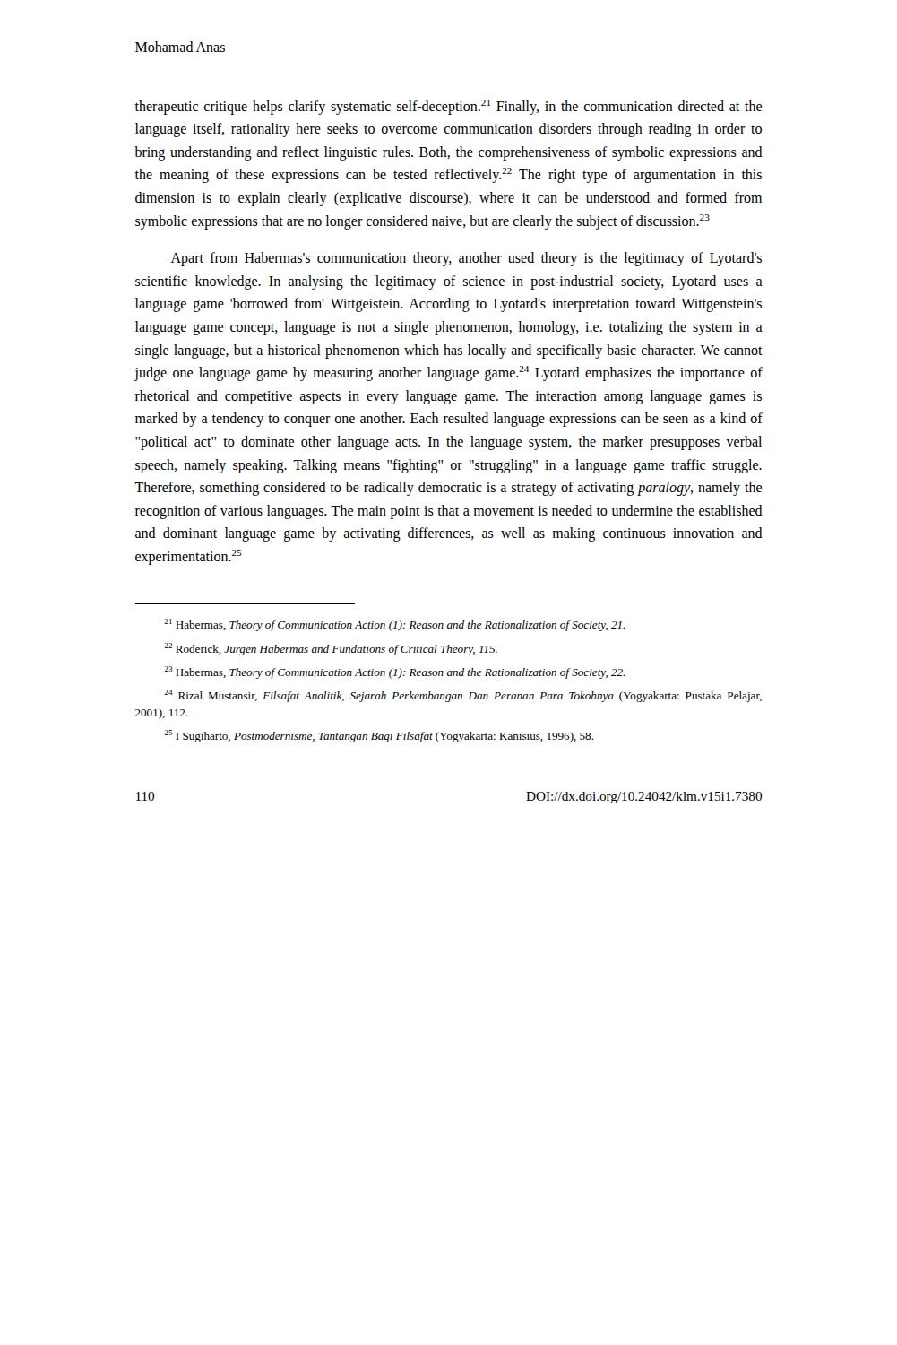Mohamad Anas
therapeutic critique helps clarify systematic self-deception.21 Finally, in the communication directed at the language itself, rationality here seeks to overcome communication disorders through reading in order to bring understanding and reflect linguistic rules. Both, the comprehensiveness of symbolic expressions and the meaning of these expressions can be tested reflectively.22 The right type of argumentation in this dimension is to explain clearly (explicative discourse), where it can be understood and formed from symbolic expressions that are no longer considered naive, but are clearly the subject of discussion.23
Apart from Habermas's communication theory, another used theory is the legitimacy of Lyotard's scientific knowledge. In analysing the legitimacy of science in post-industrial society, Lyotard uses a language game 'borrowed from' Wittgeistein. According to Lyotard's interpretation toward Wittgenstein's language game concept, language is not a single phenomenon, homology, i.e. totalizing the system in a single language, but a historical phenomenon which has locally and specifically basic character. We cannot judge one language game by measuring another language game.24 Lyotard emphasizes the importance of rhetorical and competitive aspects in every language game. The interaction among language games is marked by a tendency to conquer one another. Each resulted language expressions can be seen as a kind of "political act" to dominate other language acts. In the language system, the marker presupposes verbal speech, namely speaking. Talking means "fighting" or "struggling" in a language game traffic struggle. Therefore, something considered to be radically democratic is a strategy of activating paralogy, namely the recognition of various languages. The main point is that a movement is needed to undermine the established and dominant language game by activating differences, as well as making continuous innovation and experimentation.25
21 Habermas, Theory of Communication Action (1): Reason and the Rationalization of Society, 21.
22 Roderick, Jurgen Habermas and Fundations of Critical Theory, 115.
23 Habermas, Theory of Communication Action (1): Reason and the Rationalization of Society, 22.
24 Rizal Mustansir, Filsafat Analitik, Sejarah Perkembangan Dan Peranan Para Tokohnya (Yogyakarta: Pustaka Pelajar, 2001), 112.
25 I Sugiharto, Postmodernisme, Tantangan Bagi Filsafat (Yogyakarta: Kanisius, 1996), 58.
110 DOI://dx.doi.org/10.24042/klm.v15i1.7380